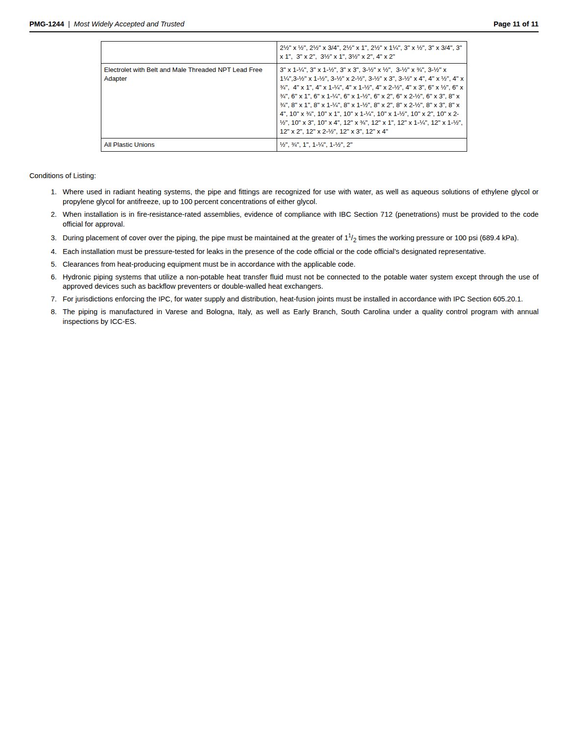PMG-1244 | Most Widely Accepted and Trusted
Page 11 of 11
| | 2½" x ½", 2½" x 3/4", 2½" x 1", 2½" x 1¼", 3" x ½", 3" x 3/4", 3" x 1", 3" x 2", 3½" x 1", 3½" x 2", 4" x 2" |
| Electrolet with Belt and Male Threaded NPT Lead Free Adapter | 3" x 1-¼", 3" x 1-½", 3" x 3", 3-½" x ½", 3-½" x ¾", 3-½" x 1¼",3-½" x 1-½", 3-½" x 2-½", 3-½" x 3", 3-½" x 4", 4" x ½", 4" x ¾", 4" x 1", 4" x 1-¼", 4" x 1-½", 4" x 2-½", 4" x 3", 6" x ½", 6" x ¾", 6" x 1", 6" x 1-¼", 6" x 1-½", 6" x 2", 6" x 2-½", 6" x 3", 8" x ¾", 8" x 1", 8" x 1-¼", 8" x 1-½", 8" x 2", 8" x 2-½", 8" x 3", 8" x 4", 10" x ¾", 10" x 1", 10" x 1-¼", 10" x 1-½", 10" x 2", 10" x 2-½", 10" x 3", 10" x 4", 12" x ¾", 12" x 1", 12" x 1-¼", 12" x 1-½", 12" x 2", 12" x 2-½", 12" x 3", 12" x 4" |
| All Plastic Unions | ½", ¾", 1", 1-¼", 1-½", 2" |
Conditions of Listing:
Where used in radiant heating systems, the pipe and fittings are recognized for use with water, as well as aqueous solutions of ethylene glycol or propylene glycol for antifreeze, up to 100 percent concentrations of either glycol.
When installation is in fire-resistance-rated assemblies, evidence of compliance with IBC Section 712 (penetrations) must be provided to the code official for approval.
During placement of cover over the piping, the pipe must be maintained at the greater of 11/2 times the working pressure or 100 psi (689.4 kPa).
Each installation must be pressure-tested for leaks in the presence of the code official or the code official’s designated representative.
Clearances from heat-producing equipment must be in accordance with the applicable code.
Hydronic piping systems that utilize a non-potable heat transfer fluid must not be connected to the potable water system except through the use of approved devices such as backflow preventers or double-walled heat exchangers.
For jurisdictions enforcing the IPC, for water supply and distribution, heat-fusion joints must be installed in accordance with IPC Section 605.20.1.
The piping is manufactured in Varese and Bologna, Italy, as well as Early Branch, South Carolina under a quality control program with annual inspections by ICC-ES.